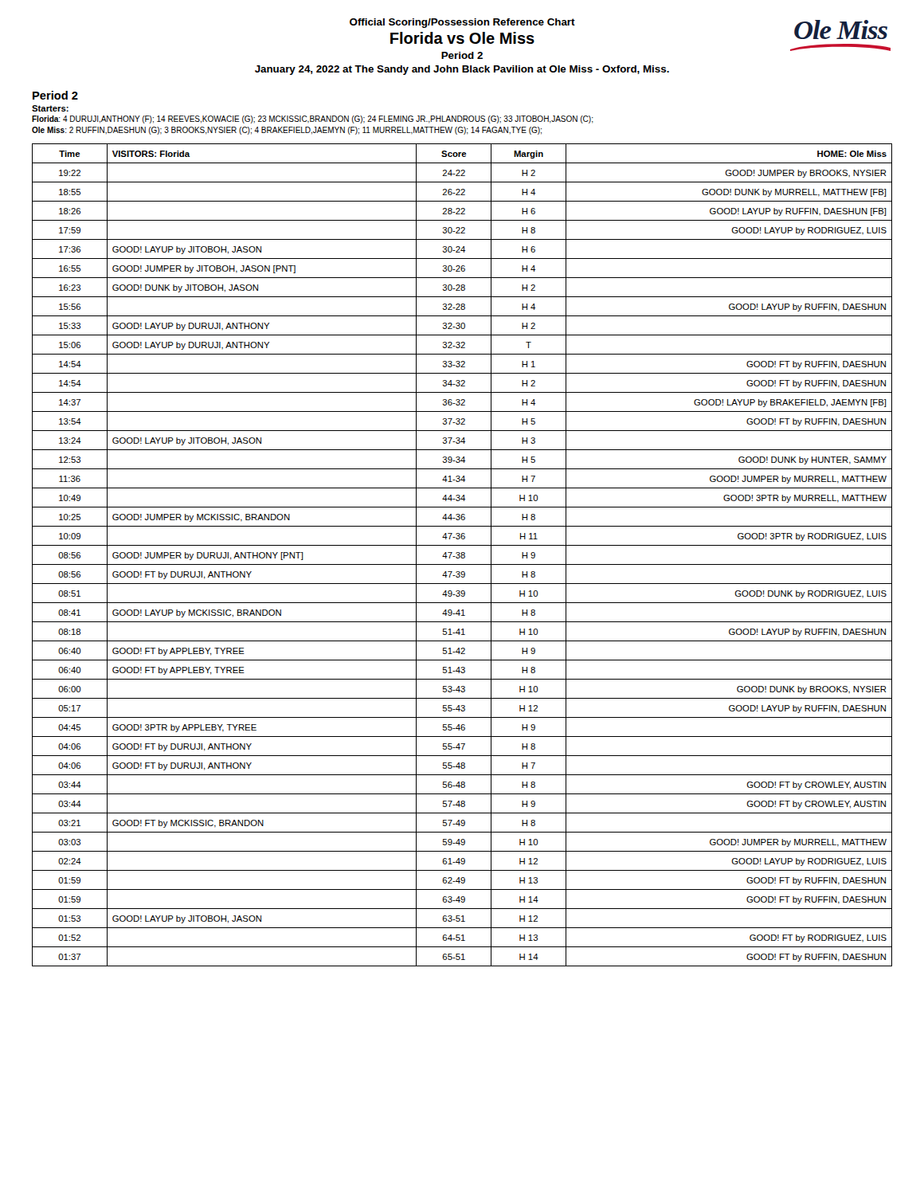Ole Miss
Official Scoring/Possession Reference Chart
Florida vs Ole Miss
Period 2
January 24, 2022 at The Sandy and John Black Pavilion at Ole Miss - Oxford, Miss.
Period 2
Starters:
Florida: 4 DURUJI,ANTHONY (F); 14 REEVES,KOWACIE (G); 23 MCKISSIC,BRANDON (G); 24 FLEMING JR.,PHLANDROUS (G); 33 JITOBOH,JASON (C);
Ole Miss: 2 RUFFIN,DAESHUN (G); 3 BROOKS,NYSIER (C); 4 BRAKEFIELD,JAEMYN (F); 11 MURRELL,MATTHEW (G); 14 FAGAN,TYE (G);
| Time | VISITORS: Florida | Score | Margin | HOME: Ole Miss |
| --- | --- | --- | --- | --- |
| 19:22 | | 24-22 | H 2 | GOOD! JUMPER by BROOKS, NYSIER |
| 18:55 | | 26-22 | H 4 | GOOD! DUNK by MURRELL, MATTHEW [FB] |
| 18:26 | | 28-22 | H 6 | GOOD! LAYUP by RUFFIN, DAESHUN [FB] |
| 17:59 | | 30-22 | H 8 | GOOD! LAYUP by RODRIGUEZ, LUIS |
| 17:36 | GOOD! LAYUP by JITOBOH, JASON | 30-24 | H 6 | |
| 16:55 | GOOD! JUMPER by JITOBOH, JASON [PNT] | 30-26 | H 4 | |
| 16:23 | GOOD! DUNK by JITOBOH, JASON | 30-28 | H 2 | |
| 15:56 | | 32-28 | H 4 | GOOD! LAYUP by RUFFIN, DAESHUN |
| 15:33 | GOOD! LAYUP by DURUJI, ANTHONY | 32-30 | H 2 | |
| 15:06 | GOOD! LAYUP by DURUJI, ANTHONY | 32-32 | T | |
| 14:54 | | 33-32 | H 1 | GOOD! FT by RUFFIN, DAESHUN |
| 14:54 | | 34-32 | H 2 | GOOD! FT by RUFFIN, DAESHUN |
| 14:37 | | 36-32 | H 4 | GOOD! LAYUP by BRAKEFIELD, JAEMYN [FB] |
| 13:54 | | 37-32 | H 5 | GOOD! FT by RUFFIN, DAESHUN |
| 13:24 | GOOD! LAYUP by JITOBOH, JASON | 37-34 | H 3 | |
| 12:53 | | 39-34 | H 5 | GOOD! DUNK by HUNTER, SAMMY |
| 11:36 | | 41-34 | H 7 | GOOD! JUMPER by MURRELL, MATTHEW |
| 10:49 | | 44-34 | H 10 | GOOD! 3PTR by MURRELL, MATTHEW |
| 10:25 | GOOD! JUMPER by MCKISSIC, BRANDON | 44-36 | H 8 | |
| 10:09 | | 47-36 | H 11 | GOOD! 3PTR by RODRIGUEZ, LUIS |
| 08:56 | GOOD! JUMPER by DURUJI, ANTHONY [PNT] | 47-38 | H 9 | |
| 08:56 | GOOD! FT by DURUJI, ANTHONY | 47-39 | H 8 | |
| 08:51 | | 49-39 | H 10 | GOOD! DUNK by RODRIGUEZ, LUIS |
| 08:41 | GOOD! LAYUP by MCKISSIC, BRANDON | 49-41 | H 8 | |
| 08:18 | | 51-41 | H 10 | GOOD! LAYUP by RUFFIN, DAESHUN |
| 06:40 | GOOD! FT by APPLEBY, TYREE | 51-42 | H 9 | |
| 06:40 | GOOD! FT by APPLEBY, TYREE | 51-43 | H 8 | |
| 06:00 | | 53-43 | H 10 | GOOD! DUNK by BROOKS, NYSIER |
| 05:17 | | 55-43 | H 12 | GOOD! LAYUP by RUFFIN, DAESHUN |
| 04:45 | GOOD! 3PTR by APPLEBY, TYREE | 55-46 | H 9 | |
| 04:06 | GOOD! FT by DURUJI, ANTHONY | 55-47 | H 8 | |
| 04:06 | GOOD! FT by DURUJI, ANTHONY | 55-48 | H 7 | |
| 03:44 | | 56-48 | H 8 | GOOD! FT by CROWLEY, AUSTIN |
| 03:44 | | 57-48 | H 9 | GOOD! FT by CROWLEY, AUSTIN |
| 03:21 | GOOD! FT by MCKISSIC, BRANDON | 57-49 | H 8 | |
| 03:03 | | 59-49 | H 10 | GOOD! JUMPER by MURRELL, MATTHEW |
| 02:24 | | 61-49 | H 12 | GOOD! LAYUP by RODRIGUEZ, LUIS |
| 01:59 | | 62-49 | H 13 | GOOD! FT by RUFFIN, DAESHUN |
| 01:59 | | 63-49 | H 14 | GOOD! FT by RUFFIN, DAESHUN |
| 01:53 | GOOD! LAYUP by JITOBOH, JASON | 63-51 | H 12 | |
| 01:52 | | 64-51 | H 13 | GOOD! FT by RODRIGUEZ, LUIS |
| 01:37 | | 65-51 | H 14 | GOOD! FT by RUFFIN, DAESHUN |